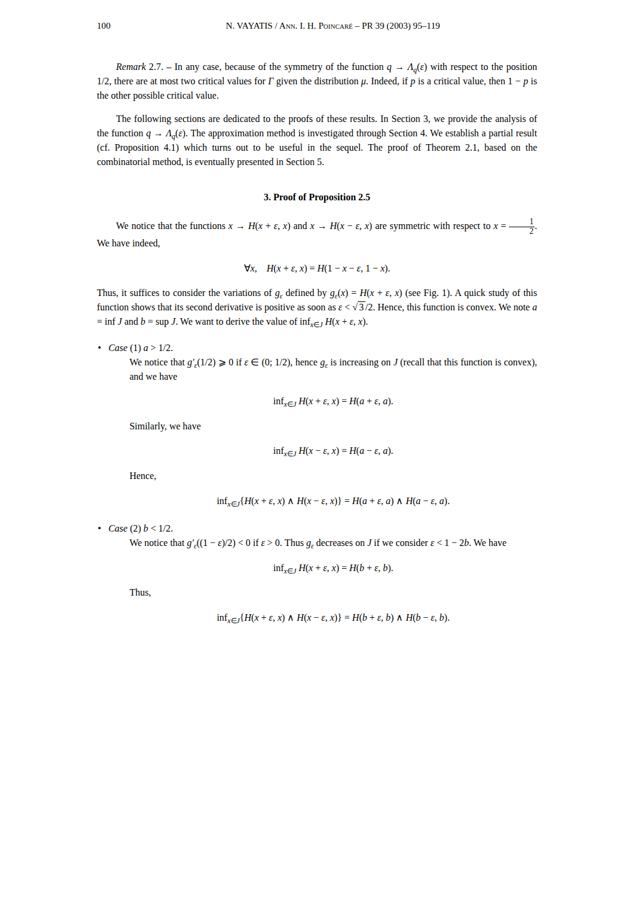100 N. VAYATIS / Ann. I. H. Poincaré – PR 39 (2003) 95–119
Remark 2.7. – In any case, because of the symmetry of the function q → Λq(ε) with respect to the position 1/2, there are at most two critical values for Γ given the distribution μ. Indeed, if p is a critical value, then 1 − p is the other possible critical value.
The following sections are dedicated to the proofs of these results. In Section 3, we provide the analysis of the function q → Λq(ε). The approximation method is investigated through Section 4. We establish a partial result (cf. Proposition 4.1) which turns out to be useful in the sequel. The proof of Theorem 2.1, based on the combinatorial method, is eventually presented in Section 5.
3. Proof of Proposition 2.5
We notice that the functions x → H(x + ε, x) and x → H(x − ε, x) are symmetric with respect to x = 12. We have indeed,
∀x, H(x + ε, x) = H(1 − x − ε, 1 − x).
Thus, it suffices to consider the variations of gε defined by gε(x) = H(x + ε, x) (see Fig. 1). A quick study of this function shows that its second derivative is positive as soon as ε < √3/2. Hence, this function is convex. We note a = inf J and b = sup J. We want to derive the value of infx∈J H(x + ε, x).
Case (1) a > 1/2.
We notice that g′ε(1/2) ⩾ 0 if ε ∈ (0; 1/2), hence gε is increasing on J (recall that this function is convex), and we have
infx∈J H(x + ε, x) = H(a + ε, a).
Similarly, we have
infx∈J H(x − ε, x) = H(a − ε, a).
Hence,
infx∈J{H(x + ε, x) ∧ H(x − ε, x)} = H(a + ε, a) ∧ H(a − ε, a).
Case (2) b < 1/2.
We notice that g′ε((1 − ε)/2) < 0 if ε > 0. Thus gε decreases on J if we consider ε < 1 − 2b. We have
infx∈J H(x + ε, x) = H(b + ε, b).
Thus,
infx∈J{H(x + ε, x) ∧ H(x − ε, x)} = H(b + ε, b) ∧ H(b − ε, b).